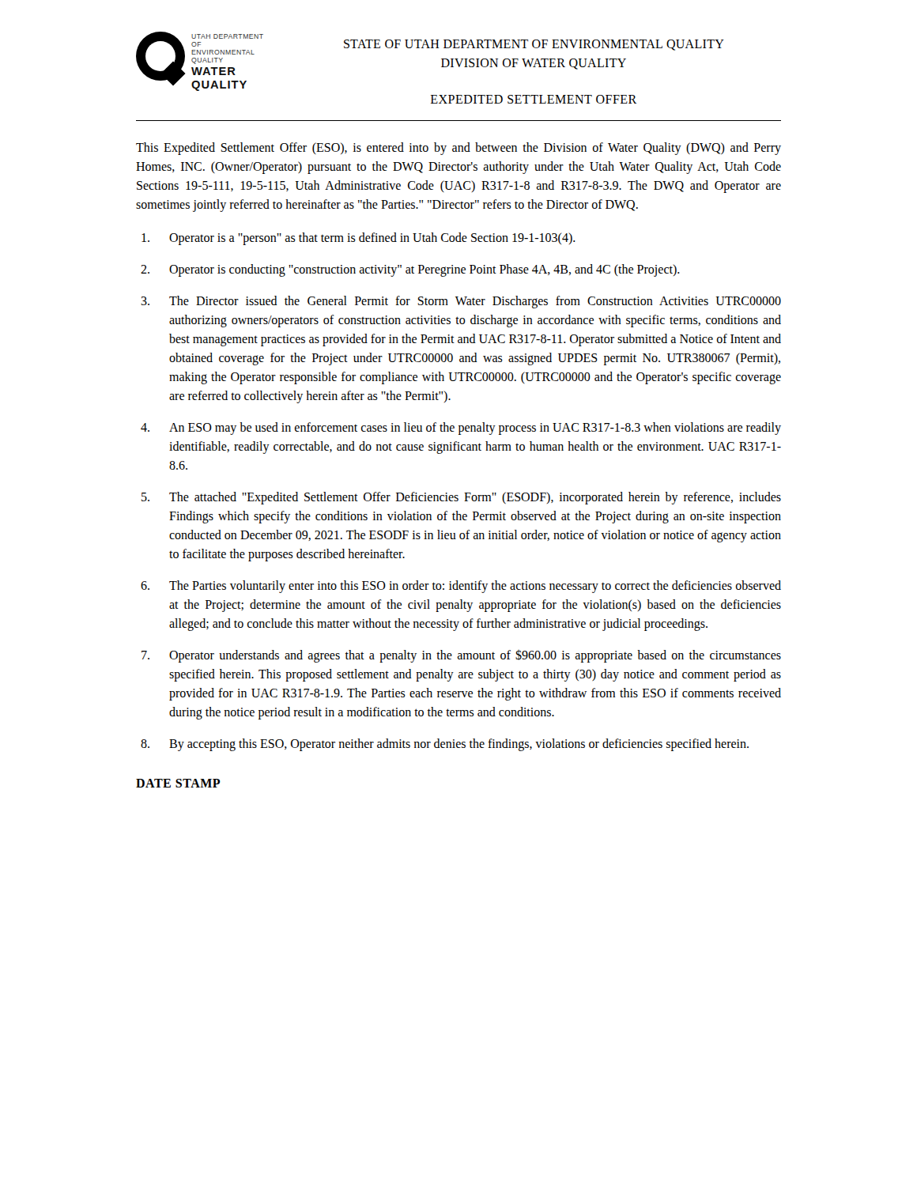Utah Department of
Environmental Quality
Water
Quality
State of Utah Department of Environmental Quality
Division of Water Quality
Expedited Settlement Offer
This Expedited Settlement Offer (ESO), is entered into by and between the Division of Water Quality (DWQ) and Perry Homes, INC. (Owner/Operator) pursuant to the DWQ Director's authority under the Utah Water Quality Act, Utah Code Sections 19-5-111, 19-5-115, Utah Administrative Code (UAC) R317-1-8 and R317-8-3.9. The DWQ and Operator are sometimes jointly referred to hereinafter as "the Parties." "Director" refers to the Director of DWQ.
Operator is a "person" as that term is defined in Utah Code Section 19-1-103(4).
Operator is conducting "construction activity" at Peregrine Point Phase 4A, 4B, and 4C (the Project).
The Director issued the General Permit for Storm Water Discharges from Construction Activities UTRC00000 authorizing owners/operators of construction activities to discharge in accordance with specific terms, conditions and best management practices as provided for in the Permit and UAC R317-8-11. Operator submitted a Notice of Intent and obtained coverage for the Project under UTRC00000 and was assigned UPDES permit No. UTR380067 (Permit), making the Operator responsible for compliance with UTRC00000. (UTRC00000 and the Operator's specific coverage are referred to collectively herein after as "the Permit").
An ESO may be used in enforcement cases in lieu of the penalty process in UAC R317-1-8.3 when violations are readily identifiable, readily correctable, and do not cause significant harm to human health or the environment. UAC R317-1-8.6.
The attached "Expedited Settlement Offer Deficiencies Form" (ESODF), incorporated herein by reference, includes Findings which specify the conditions in violation of the Permit observed at the Project during an on-site inspection conducted on December 09, 2021. The ESODF is in lieu of an initial order, notice of violation or notice of agency action to facilitate the purposes described hereinafter.
The Parties voluntarily enter into this ESO in order to: identify the actions necessary to correct the deficiencies observed at the Project; determine the amount of the civil penalty appropriate for the violation(s) based on the deficiencies alleged; and to conclude this matter without the necessity of further administrative or judicial proceedings.
Operator understands and agrees that a penalty in the amount of $960.00 is appropriate based on the circumstances specified herein. This proposed settlement and penalty are subject to a thirty (30) day notice and comment period as provided for in UAC R317-8-1.9. The Parties each reserve the right to withdraw from this ESO if comments received during the notice period result in a modification to the terms and conditions.
By accepting this ESO, Operator neither admits nor denies the findings, violations or deficiencies specified herein.
DATE STAMP